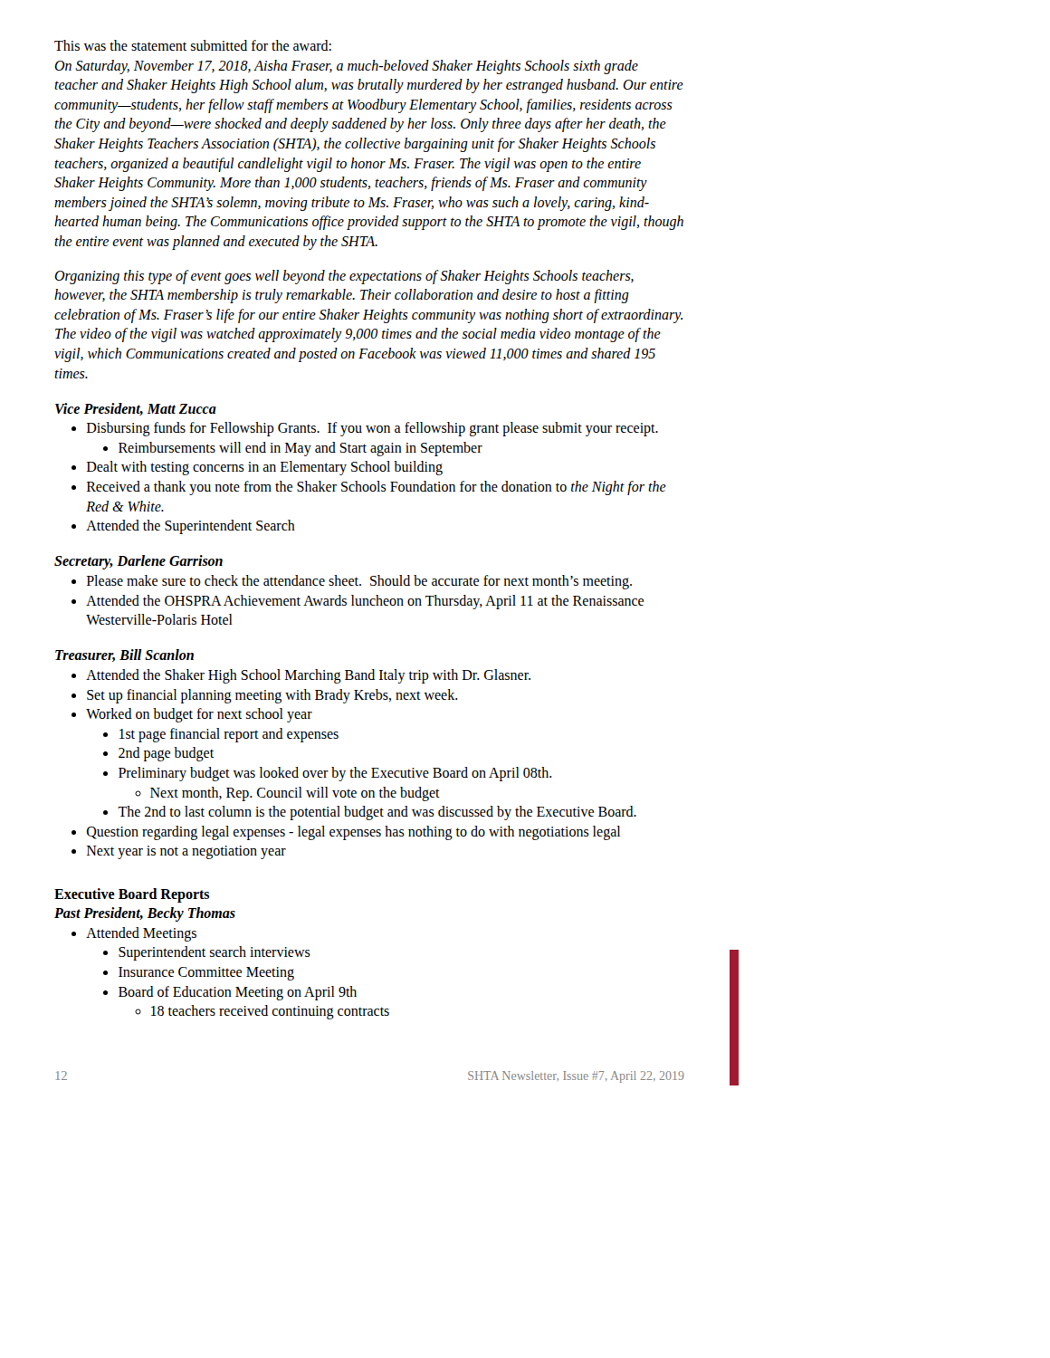This was the statement submitted for the award:
On Saturday, November 17, 2018, Aisha Fraser, a much-beloved Shaker Heights Schools sixth grade teacher and Shaker Heights High School alum, was brutally murdered by her estranged husband. Our entire community—students, her fellow staff members at Woodbury Elementary School, families, residents across the City and beyond—were shocked and deeply saddened by her loss. Only three days after her death, the Shaker Heights Teachers Association (SHTA), the collective bargaining unit for Shaker Heights Schools teachers, organized a beautiful candlelight vigil to honor Ms. Fraser. The vigil was open to the entire Shaker Heights Community. More than 1,000 students, teachers, friends of Ms. Fraser and community members joined the SHTA’s solemn, moving tribute to Ms. Fraser, who was such a lovely, caring, kind-hearted human being. The Communications office provided support to the SHTA to promote the vigil, though the entire event was planned and executed by the SHTA.
Organizing this type of event goes well beyond the expectations of Shaker Heights Schools teachers, however, the SHTA membership is truly remarkable. Their collaboration and desire to host a fitting celebration of Ms. Fraser’s life for our entire Shaker Heights community was nothing short of extraordinary. The video of the vigil was watched approximately 9,000 times and the social media video montage of the vigil, which Communications created and posted on Facebook was viewed 11,000 times and shared 195 times.
Vice President, Matt Zucca
Disbursing funds for Fellowship Grants. If you won a fellowship grant please submit your receipt.
Reimbursements will end in May and Start again in September
Dealt with testing concerns in an Elementary School building
Received a thank you note from the Shaker Schools Foundation for the donation to the Night for the Red & White.
Attended the Superintendent Search
Secretary, Darlene Garrison
Please make sure to check the attendance sheet. Should be accurate for next month’s meeting.
Attended the OHSPRA Achievement Awards luncheon on Thursday, April 11 at the Renaissance Westerville-Polaris Hotel
Treasurer, Bill Scanlon
Attended the Shaker High School Marching Band Italy trip with Dr. Glasner.
Set up financial planning meeting with Brady Krebs, next week.
Worked on budget for next school year
1st page financial report and expenses
2nd page budget
Preliminary budget was looked over by the Executive Board on April 08th.
Next month, Rep. Council will vote on the budget
The 2nd to last column is the potential budget and was discussed by the Executive Board.
Question regarding legal expenses - legal expenses has nothing to do with negotiations legal
Next year is not a negotiation year
Executive Board Reports
Past President, Becky Thomas
Attended Meetings
Superintendent search interviews
Insurance Committee Meeting
Board of Education Meeting on April 9th
18 teachers received continuing contracts
12
SHTA Newsletter, Issue #7, April 22, 2019